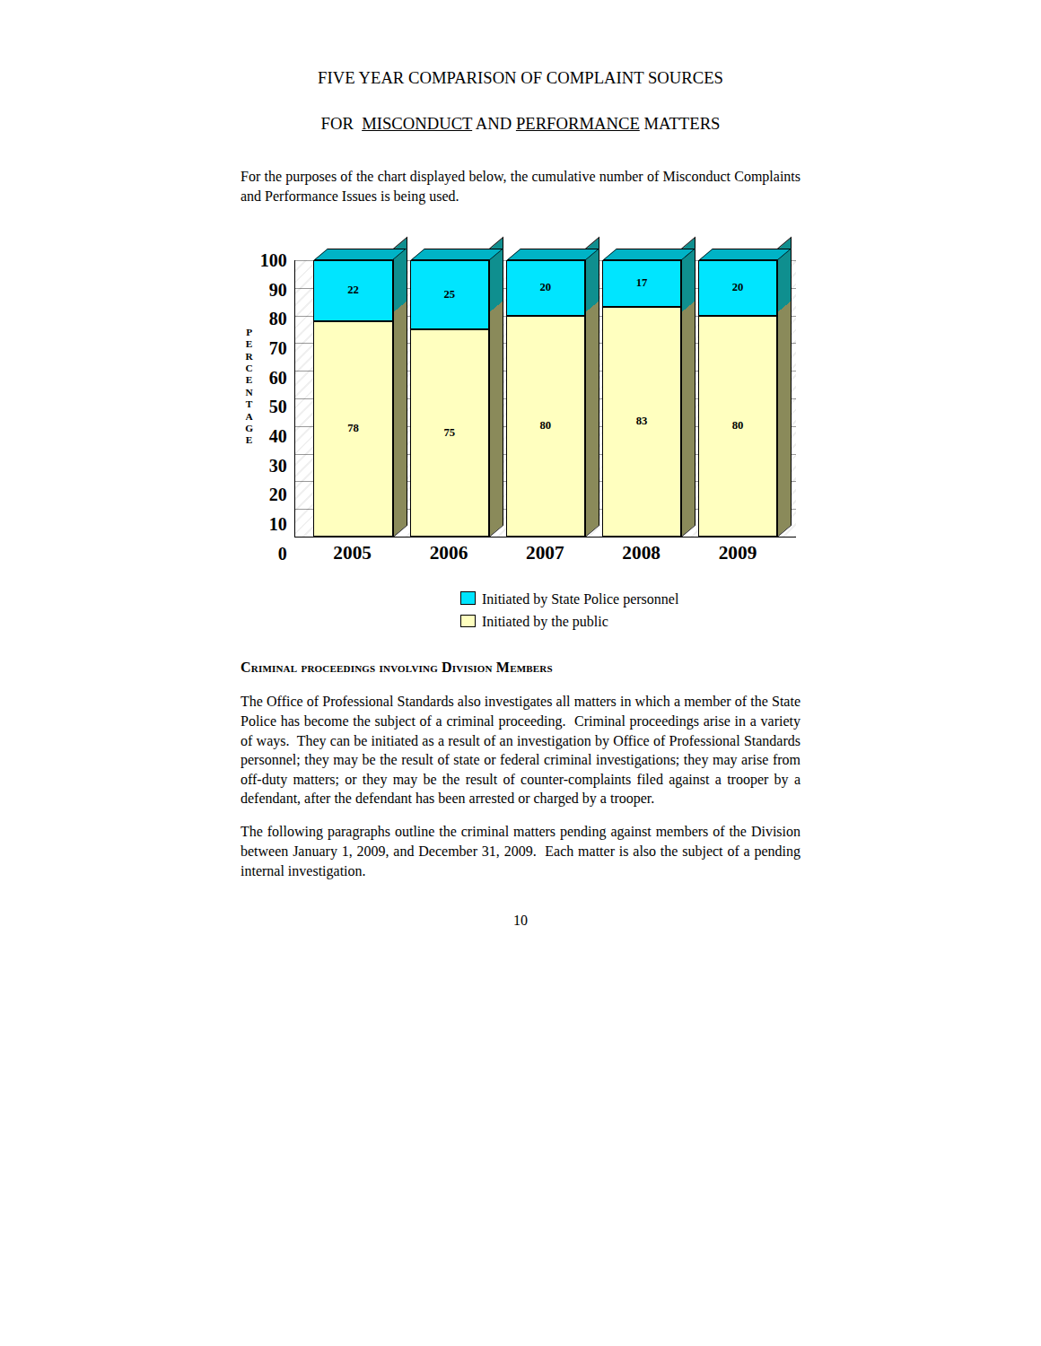FIVE YEAR COMPARISON OF COMPLAINT SOURCES FOR MISCONDUCT AND PERFORMANCE MATTERS
For the purposes of the chart displayed below, the cumulative number of Misconduct Complaints and Performance Issues is being used.
100 90 80 70 60 50 40 30 20 10 0
P
E
R
C
E
N
T
A
G
E
22
78
25
75
20
80
17
83
20
80
2005
2006
2007
2008
2009
Initiated by State Police personnel
Initiated by the public
Criminal proceedings involving Division Members
The Office of Professional Standards also investigates all matters in which a member of the State Police has become the subject of a criminal proceeding. Criminal proceedings arise in a variety of ways. They can be initiated as a result of an investigation by Office of Professional Standards personnel; they may be the result of state or federal criminal investigations; they may arise from off-duty matters; or they may be the result of counter-complaints filed against a trooper by a defendant, after the defendant has been arrested or charged by a trooper.
The following paragraphs outline the criminal matters pending against members of the Division between January 1, 2009, and December 31, 2009. Each matter is also the subject of a pending internal investigation.
10